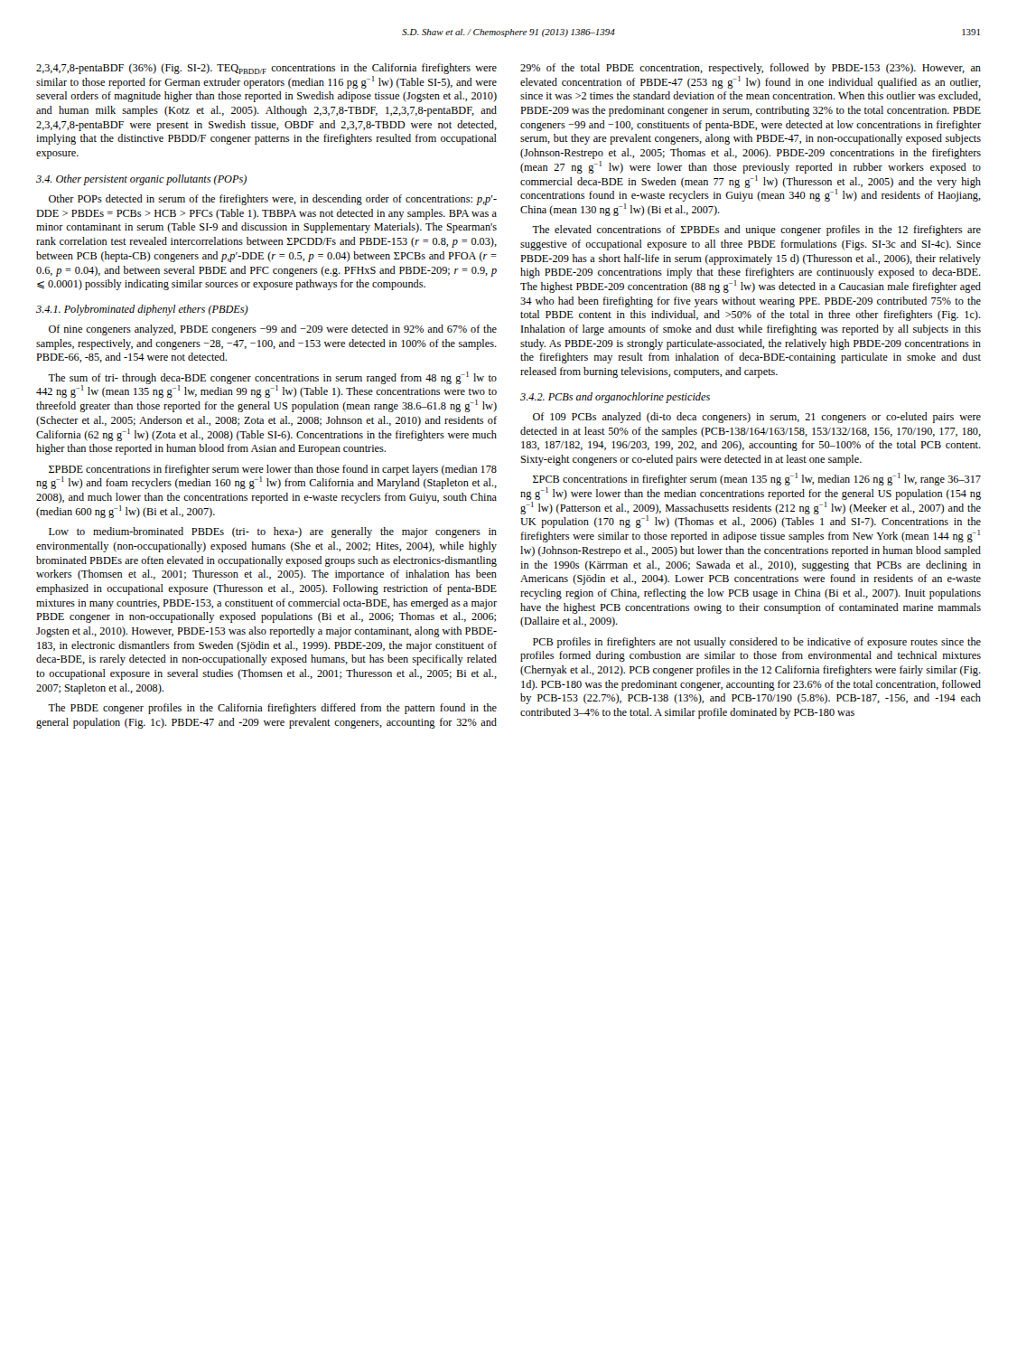S.D. Shaw et al. / Chemosphere 91 (2013) 1386–1394 1391
2,3,4,7,8-pentaBDF (36%) (Fig. SI-2). TEQPBDD/F concentrations in the California firefighters were similar to those reported for German extruder operators (median 116 pg g−1 lw) (Table SI-5), and were several orders of magnitude higher than those reported in Swedish adipose tissue (Jogsten et al., 2010) and human milk samples (Kotz et al., 2005). Although 2,3,7,8-TBDF, 1,2,3,7,8-pentaBDF, and 2,3,4,7,8-pentaBDF were present in Swedish tissue, OBDF and 2,3,7,8-TBDD were not detected, implying that the distinctive PBDD/F congener patterns in the firefighters resulted from occupational exposure.
3.4. Other persistent organic pollutants (POPs)
Other POPs detected in serum of the firefighters were, in descending order of concentrations: p,p′-DDE > PBDEs = PCBs > HCB > PFCs (Table 1). TBBPA was not detected in any samples. BPA was a minor contaminant in serum (Table SI-9 and discussion in Supplementary Materials). The Spearman's rank correlation test revealed intercorrelations between ΣPCDD/Fs and PBDE-153 (r = 0.8, p = 0.03), between PCB (hepta-CB) congeners and p,p′-DDE (r = 0.5, p = 0.04) between ΣPCBs and PFOA (r = 0.6, p = 0.04), and between several PBDE and PFC congeners (e.g. PFHxS and PBDE-209; r = 0.9, p ⩽ 0.0001) possibly indicating similar sources or exposure pathways for the compounds.
3.4.1. Polybrominated diphenyl ethers (PBDEs)
Of nine congeners analyzed, PBDE congeners −99 and −209 were detected in 92% and 67% of the samples, respectively, and congeners −28, −47, −100, and −153 were detected in 100% of the samples. PBDE-66, -85, and -154 were not detected.
The sum of tri- through deca-BDE congener concentrations in serum ranged from 48 ng g−1 lw to 442 ng g−1 lw (mean 135 ng g−1 lw, median 99 ng g−1 lw) (Table 1). These concentrations were two to threefold greater than those reported for the general US population (mean range 38.6–61.8 ng g−1 lw) (Schecter et al., 2005; Anderson et al., 2008; Zota et al., 2008; Johnson et al., 2010) and residents of California (62 ng g−1 lw) (Zota et al., 2008) (Table SI-6). Concentrations in the firefighters were much higher than those reported in human blood from Asian and European countries.
ΣPBDE concentrations in firefighter serum were lower than those found in carpet layers (median 178 ng g−1 lw) and foam recyclers (median 160 ng g−1 lw) from California and Maryland (Stapleton et al., 2008), and much lower than the concentrations reported in e-waste recyclers from Guiyu, south China (median 600 ng g−1 lw) (Bi et al., 2007).
Low to medium-brominated PBDEs (tri- to hexa-) are generally the major congeners in environmentally (non-occupationally) exposed humans (She et al., 2002; Hites, 2004), while highly brominated PBDEs are often elevated in occupationally exposed groups such as electronics-dismantling workers (Thomsen et al., 2001; Thuresson et al., 2005). The importance of inhalation has been emphasized in occupational exposure (Thuresson et al., 2005). Following restriction of penta-BDE mixtures in many countries, PBDE-153, a constituent of commercial octa-BDE, has emerged as a major PBDE congener in non-occupationally exposed populations (Bi et al., 2006; Thomas et al., 2006; Jogsten et al., 2010). However, PBDE-153 was also reportedly a major contaminant, along with PBDE-183, in electronic dismantlers from Sweden (Sjödin et al., 1999). PBDE-209, the major constituent of deca-BDE, is rarely detected in non-occupationally exposed humans, but has been specifically related to occupational exposure in several studies (Thomsen et al., 2001; Thuresson et al., 2005; Bi et al., 2007; Stapleton et al., 2008).
The PBDE congener profiles in the California firefighters differed from the pattern found in the general population (Fig. 1c). PBDE-47 and -209 were prevalent congeners, accounting for 32% and 29% of the total PBDE concentration, respectively, followed by PBDE-153 (23%). However, an elevated concentration of PBDE-47 (253 ng g−1 lw) found in one individual qualified as an outlier, since it was >2 times the standard deviation of the mean concentration. When this outlier was excluded, PBDE-209 was the predominant congener in serum, contributing 32% to the total concentration. PBDE congeners −99 and −100, constituents of penta-BDE, were detected at low concentrations in firefighter serum, but they are prevalent congeners, along with PBDE-47, in non-occupationally exposed subjects (Johnson-Restrepo et al., 2005; Thomas et al., 2006). PBDE-209 concentrations in the firefighters (mean 27 ng g−1 lw) were lower than those previously reported in rubber workers exposed to commercial deca-BDE in Sweden (mean 77 ng g−1 lw) (Thuresson et al., 2005) and the very high concentrations found in e-waste recyclers in Guiyu (mean 340 ng g−1 lw) and residents of Haojiang, China (mean 130 ng g−1 lw) (Bi et al., 2007).
The elevated concentrations of ΣPBDEs and unique congener profiles in the 12 firefighters are suggestive of occupational exposure to all three PBDE formulations (Figs. SI-3c and SI-4c). Since PBDE-209 has a short half-life in serum (approximately 15 d) (Thuresson et al., 2006), their relatively high PBDE-209 concentrations imply that these firefighters are continuously exposed to deca-BDE. The highest PBDE-209 concentration (88 ng g−1 lw) was detected in a Caucasian male firefighter aged 34 who had been firefighting for five years without wearing PPE. PBDE-209 contributed 75% to the total PBDE content in this individual, and >50% of the total in three other firefighters (Fig. 1c). Inhalation of large amounts of smoke and dust while firefighting was reported by all subjects in this study. As PBDE-209 is strongly particulate-associated, the relatively high PBDE-209 concentrations in the firefighters may result from inhalation of deca-BDE-containing particulate in smoke and dust released from burning televisions, computers, and carpets.
3.4.2. PCBs and organochlorine pesticides
Of 109 PCBs analyzed (di-to deca congeners) in serum, 21 congeners or co-eluted pairs were detected in at least 50% of the samples (PCB-138/164/163/158, 153/132/168, 156, 170/190, 177, 180, 183, 187/182, 194, 196/203, 199, 202, and 206), accounting for 50–100% of the total PCB content. Sixty-eight congeners or co-eluted pairs were detected in at least one sample.
ΣPCB concentrations in firefighter serum (mean 135 ng g−1 lw, median 126 ng g−1 lw, range 36–317 ng g−1 lw) were lower than the median concentrations reported for the general US population (154 ng g−1 lw) (Patterson et al., 2009), Massachusetts residents (212 ng g−1 lw) (Meeker et al., 2007) and the UK population (170 ng g−1 lw) (Thomas et al., 2006) (Tables 1 and SI-7). Concentrations in the firefighters were similar to those reported in adipose tissue samples from New York (mean 144 ng g−1 lw) (Johnson-Restrepo et al., 2005) but lower than the concentrations reported in human blood sampled in the 1990s (Kärrman et al., 2006; Sawada et al., 2010), suggesting that PCBs are declining in Americans (Sjödin et al., 2004). Lower PCB concentrations were found in residents of an e-waste recycling region of China, reflecting the low PCB usage in China (Bi et al., 2007). Inuit populations have the highest PCB concentrations owing to their consumption of contaminated marine mammals (Dallaire et al., 2009).
PCB profiles in firefighters are not usually considered to be indicative of exposure routes since the profiles formed during combustion are similar to those from environmental and technical mixtures (Chernyak et al., 2012). PCB congener profiles in the 12 California firefighters were fairly similar (Fig. 1d). PCB-180 was the predominant congener, accounting for 23.6% of the total concentration, followed by PCB-153 (22.7%), PCB-138 (13%), and PCB-170/190 (5.8%). PCB-187, -156, and -194 each contributed 3–4% to the total. A similar profile dominated by PCB-180 was